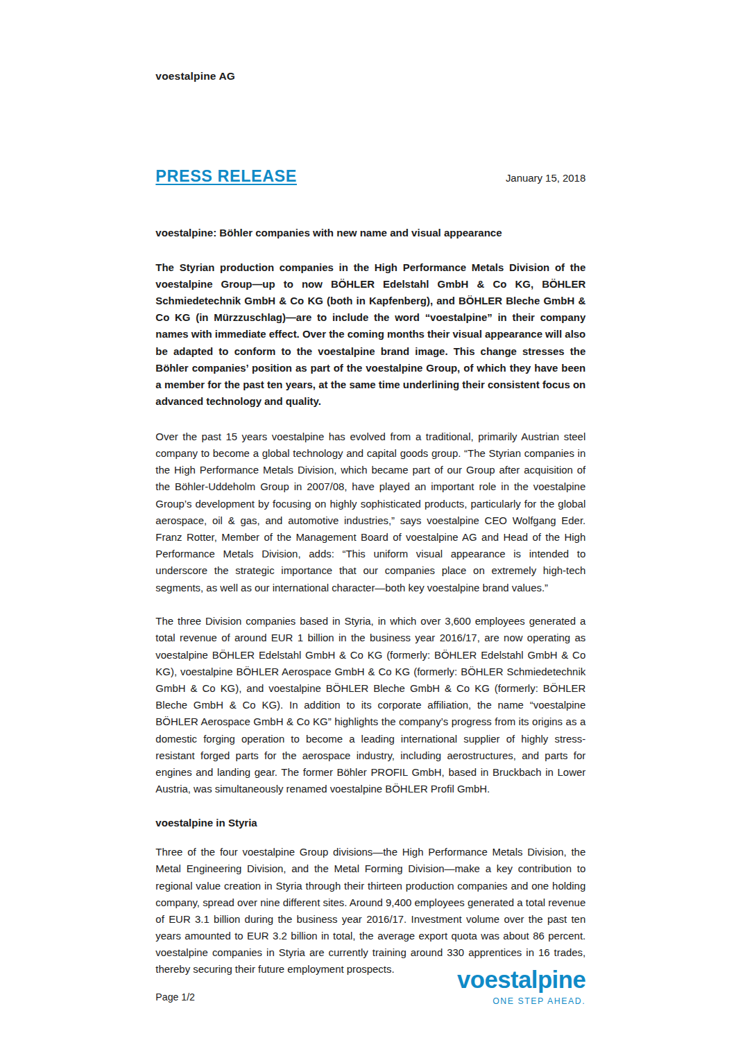voestalpine AG
PRESS RELEASE
January 15, 2018
voestalpine: Böhler companies with new name and visual appearance
The Styrian production companies in the High Performance Metals Division of the voestalpine Group—up to now BÖHLER Edelstahl GmbH & Co KG, BÖHLER Schmiedetechnik GmbH & Co KG (both in Kapfenberg), and BÖHLER Bleche GmbH & Co KG (in Mürzzuschlag)—are to include the word “voestalpine” in their company names with immediate effect. Over the coming months their visual appearance will also be adapted to conform to the voestalpine brand image. This change stresses the Böhler companies’ position as part of the voestalpine Group, of which they have been a member for the past ten years, at the same time underlining their consistent focus on advanced technology and quality.
Over the past 15 years voestalpine has evolved from a traditional, primarily Austrian steel company to become a global technology and capital goods group. “The Styrian companies in the High Performance Metals Division, which became part of our Group after acquisition of the Böhler-Uddeholm Group in 2007/08, have played an important role in the voestalpine Group’s development by focusing on highly sophisticated products, particularly for the global aerospace, oil & gas, and automotive industries,” says voestalpine CEO Wolfgang Eder. Franz Rotter, Member of the Management Board of voestalpine AG and Head of the High Performance Metals Division, adds: “This uniform visual appearance is intended to underscore the strategic importance that our companies place on extremely high-tech segments, as well as our international character—both key voestalpine brand values.”
The three Division companies based in Styria, in which over 3,600 employees generated a total revenue of around EUR 1 billion in the business year 2016/17, are now operating as voestalpine BÖHLER Edelstahl GmbH & Co KG (formerly: BÖHLER Edelstahl GmbH & Co KG), voestalpine BÖHLER Aerospace GmbH & Co KG (formerly: BÖHLER Schmiedetechnik GmbH & Co KG), and voestalpine BÖHLER Bleche GmbH & Co KG (formerly: BÖHLER Bleche GmbH & Co KG). In addition to its corporate affiliation, the name “voestalpine BÖHLER Aerospace GmbH & Co KG” highlights the company’s progress from its origins as a domestic forging operation to become a leading international supplier of highly stress-resistant forged parts for the aerospace industry, including aerostructures, and parts for engines and landing gear. The former Böhler PROFIL GmbH, based in Bruckbach in Lower Austria, was simultaneously renamed voestalpine BÖHLER Profil GmbH.
voestalpine in Styria
Three of the four voestalpine Group divisions—the High Performance Metals Division, the Metal Engineering Division, and the Metal Forming Division—make a key contribution to regional value creation in Styria through their thirteen production companies and one holding company, spread over nine different sites. Around 9,400 employees generated a total revenue of EUR 3.1 billion during the business year 2016/17. Investment volume over the past ten years amounted to EUR 3.2 billion in total, the average export quota was about 86 percent. voestalpine companies in Styria are currently training around 330 apprentices in 16 trades, thereby securing their future employment prospects.
Page 1/2
voestalpine
One step ahead.